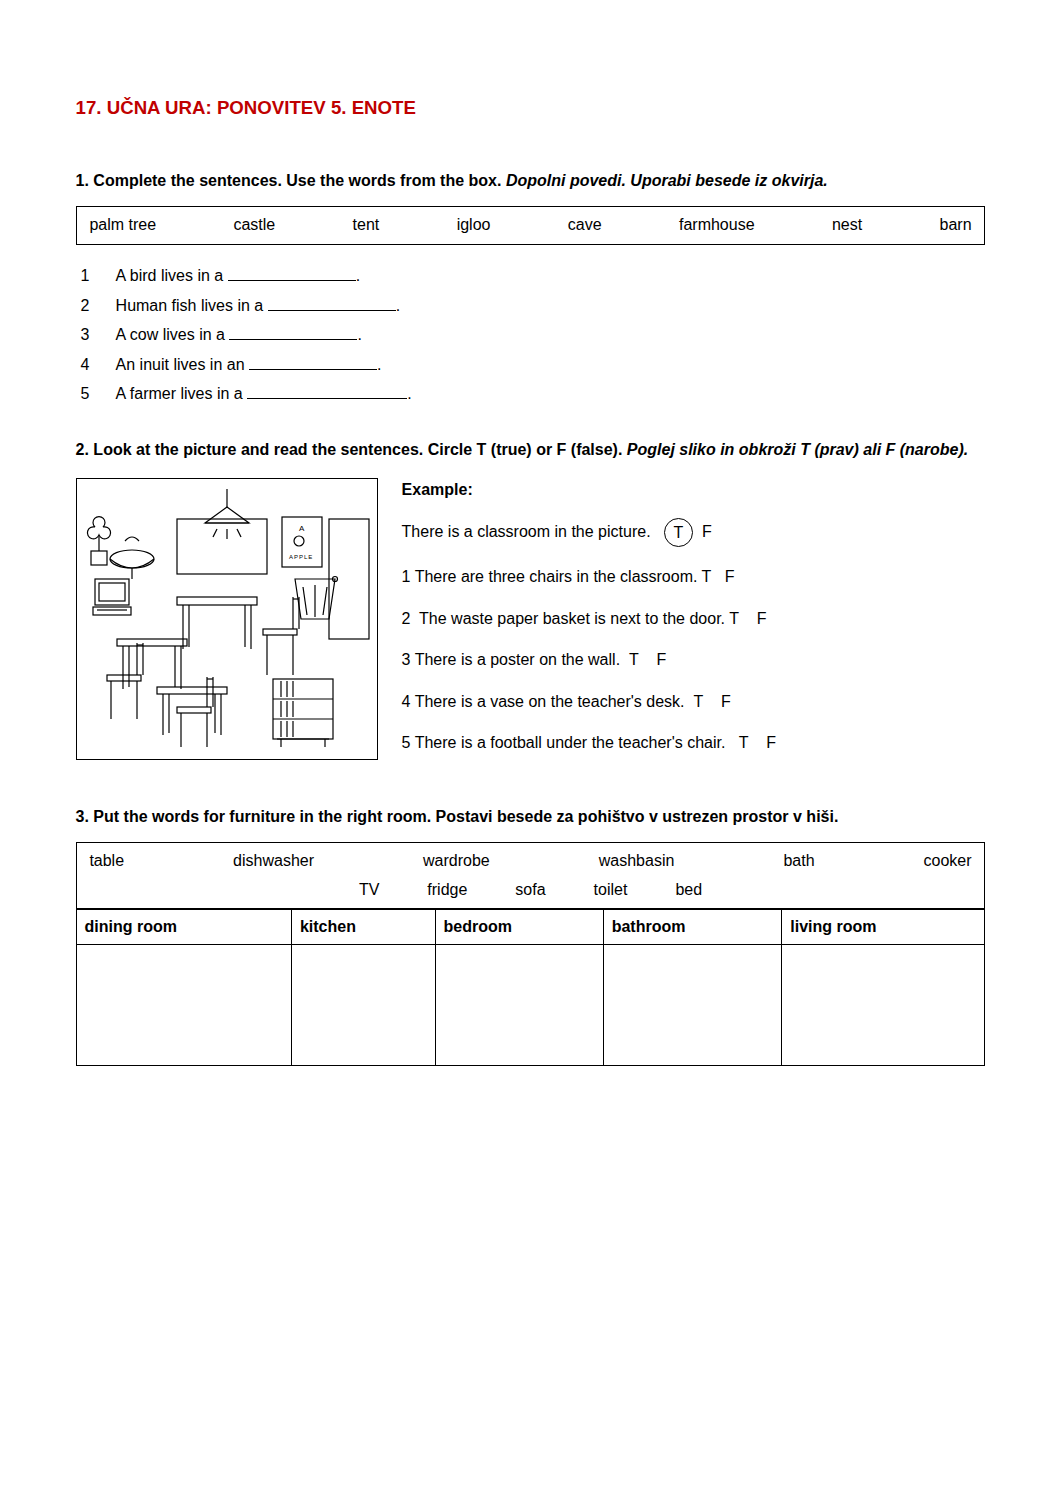17. UČNA URA: PONOVITEV 5. ENOTE
1. Complete the sentences. Use the words from the box. Dopolni povedi. Uporabi besede iz okvirja.
palm tree castle tent igloo cave farmhouse nest barn
A bird lives in a .
Human fish lives in a .
A cow lives in a .
An inuit lives in an .
A farmer lives in a .
2. Look at the picture and read the sentences. Circle T (true) or F (false). Poglej sliko in obkroži T (prav) ali F (narobe).
A APPLE
Example:
There is a classroom in the picture. T F
1 There are three chairs in the classroom. T F
2 The waste paper basket is next to the door. T F
3 There is a poster on the wall. T F
4 There is a vase on the teacher's desk. T F
5 There is a football under the teacher's chair. T F
3. Put the words for furniture in the right room. Postavi besede za pohištvo v ustrezen prostor v hiši.
table dishwasher wardrobe washbasin bath cooker
TV fridge sofa toilet bed
| dining room | kitchen | bedroom | bathroom | living room |
| --- | --- | --- | --- | --- |